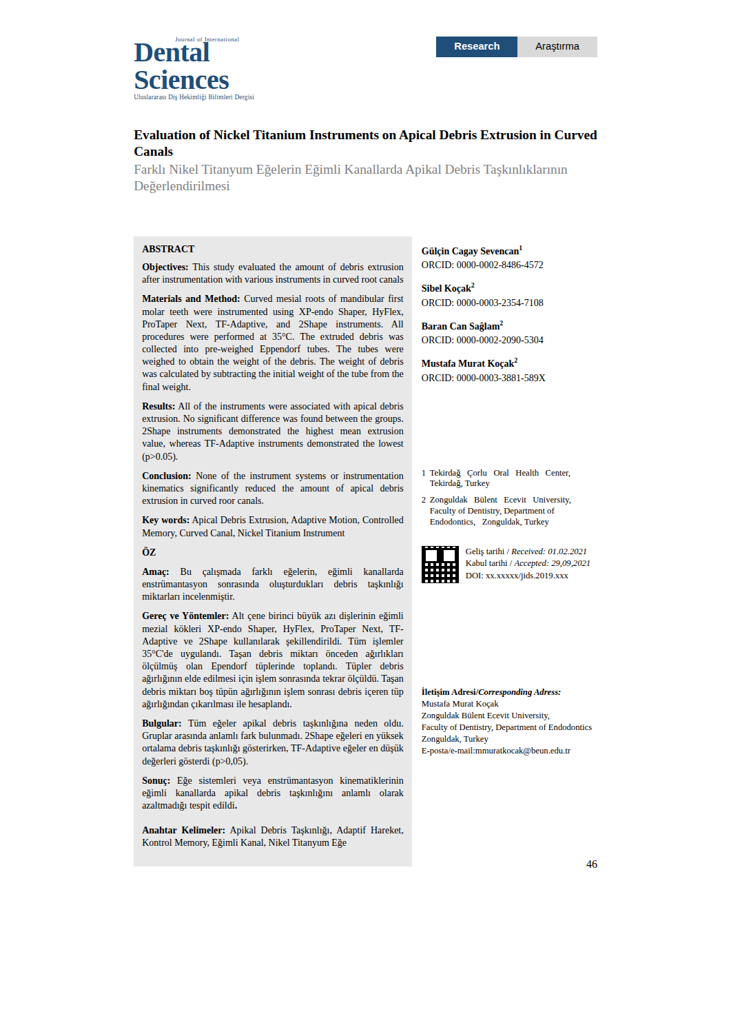Journal of International Dental
Sciences Uluslararası Diş Hekimliği Bilimleri Dergisi
Research
Araştırma
Evaluation of Nickel Titanium Instruments on Apical Debris Extrusion in Curved Canals
Farklı Nikel Titanyum Eğelerin Eğimli Kanallarda Apikal Debris Taşkınlıklarının Değerlendirilmesi
ABSTRACT
Objectives: This study evaluated the amount of debris extrusion after instrumentation with various instruments in curved root canals
Materials and Method: Curved mesial roots of mandibular first molar teeth were instrumented using XP-endo Shaper, HyFlex, ProTaper Next, TF-Adaptive, and 2Shape instruments. All procedures were performed at 35°C. The extruded debris was collected into pre-weighed Eppendorf tubes. The tubes were weighed to obtain the weight of the debris. The weight of debris was calculated by subtracting the initial weight of the tube from the final weight.
Results: All of the instruments were associated with apical debris extrusion. No significant difference was found between the groups. 2Shape instruments demonstrated the highest mean extrusion value, whereas TF-Adaptive instruments demonstrated the lowest (p>0.05).
Conclusion: None of the instrument systems or instrumentation kinematics significantly reduced the amount of apical debris extrusion in curved roor canals.
Key words: Apical Debris Extrusion, Adaptive Motion, Controlled Memory, Curved Canal, Nickel Titanium Instrument
ÖZ
Amaç: Bu çalışmada farklı eğelerin, eğimli kanallarda enstrümantasyon sonrasında oluşturdukları debris taşkınlığı miktarları incelenmiştir.
Gereç ve Yöntemler: Alt çene birinci büyük azı dişlerinin eğimli mezial kökleri XP-endo Shaper, HyFlex, ProTaper Next, TF-Adaptive ve 2Shape kullanılarak şekillendirildi. Tüm işlemler 35°C'de uygulandı. Taşan debris miktarı önceden ağırlıkları ölçülmüş olan Ependorf tüplerinde toplandı. Tüpler debris ağırlığının elde edilmesi için işlem sonrasında tekrar ölçüldü. Taşan debris miktarı boş tüpün ağırlığının işlem sonrası debris içeren tüp ağırlığından çıkarılması ile hesaplandı.
Bulgular: Tüm eğeler apikal debris taşkınlığına neden oldu. Gruplar arasında anlamlı fark bulunmadı. 2Shape eğeleri en yüksek ortalama debris taşkınlığı gösterirken, TF-Adaptive eğeler en düşük değerleri gösterdi (p>0,05).
Sonuç: Eğe sistemleri veya enstrümantasyon kinematiklerinin eğimli kanallarda apikal debris taşkınlığını anlamlı olarak azaltmadığı tespit edildi.
Anahtar Kelimeler: Apikal Debris Taşkınlığı, Adaptif Hareket, Kontrol Memory, Eğimli Kanal, Nikel Titanyum Eğe
Gülçin Cagay Sevencan1
ORCID: 0000-0002-8486-4572
Sibel Koçak2
ORCID: 0000-0003-2354-7108
Baran Can Sağlam2
ORCID: 0000-0002-2090-5304
Mustafa Murat Koçak2
ORCID: 0000-0003-3881-589X
1
Tekirdağ Çorlu Oral Health Center,
Tekirdağ, Turkey
2
Zonguldak Bülent Ecevit University,
Faculty of Dentistry, Department of
Endodontics, Zonguldak, Turkey
Geliş tarihi / Received: 01.02.2021
Kabul tarihi / Accepted: 29,09,2021
DOI: xx.xxxxx/jids.2019.xxx
İletişim Adresi/Corresponding Adress:
Mustafa Murat Koçak
Zonguldak Bülent Ecevit University,
Faculty of Dentistry, Department of Endodontics
Zonguldak, Turkey
E-posta/e-mail:mmuratkocak@beun.edu.tr
46